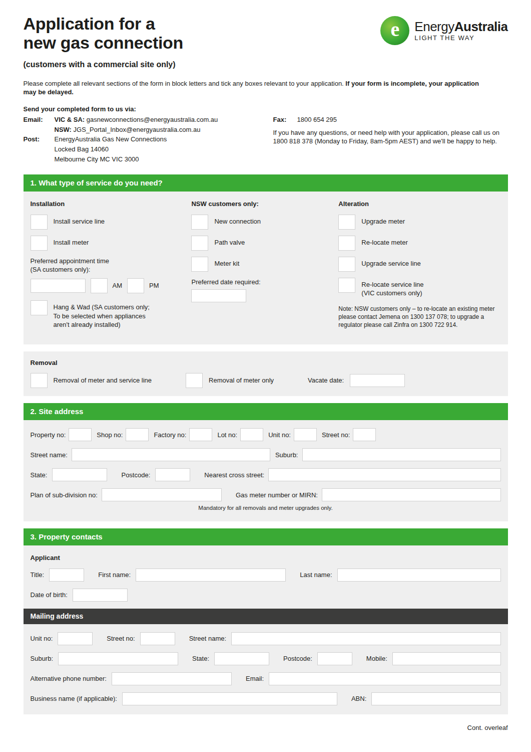Application for a
new gas connection
(customers with a commercial site only)
EnergyAustralia
LIGHT THE WAY
Please complete all relevant sections of the form in block letters and tick any boxes relevant to your application. If your form is incomplete, your application may be delayed.
Send your completed form to us via:
Email:
VIC & SA: gasnewconnections@energyaustralia.com.au
NSW: JGS_Portal_Inbox@energyaustralia.com.au
Post:
EnergyAustralia Gas New Connections
Locked Bag 14060
Melbourne City MC VIC 3000
Fax:
1800 654 295
If you have any questions, or need help with your application, please call us on 1800 818 378 (Monday to Friday, 8am-5pm AEST) and we'll be happy to help.
1. What type of service do you need?
Installation
Install service line
Install meter
Preferred appointment time
(SA customers only):
AM PM
Hang & Wad (SA customers only;
To be selected when appliances
aren't already installed)
NSW customers only:
New connection
Path valve
Meter kit
Preferred date required:
Alteration
Upgrade meter
Re-locate meter
Upgrade service line
Re-locate service line
(VIC customers only)
Note: NSW customers only – to re-locate an existing meter please contact Jemena on 1300 137 078; to upgrade a regulator please call Zinfra on 1300 722 914.
Removal
Removal of meter and service line
Removal of meter only
Vacate date:
2. Site address
Property no:
Shop no:
Factory no:
Lot no:
Unit no:
Street no:
Street name:
Suburb:
State: Postcode:
Nearest cross street:
Plan of sub-division no:
Gas meter number or MIRN:
Mandatory for all removals and meter upgrades only.
3. Property contacts
Applicant
Title: First name: Last name:
Date of birth:
Mailing address
Unit no: Street no: Street name:
Suburb: State: Postcode: Mobile:
Alternative phone number: Email:
Business name (if applicable): ABN:
Cont. overleaf